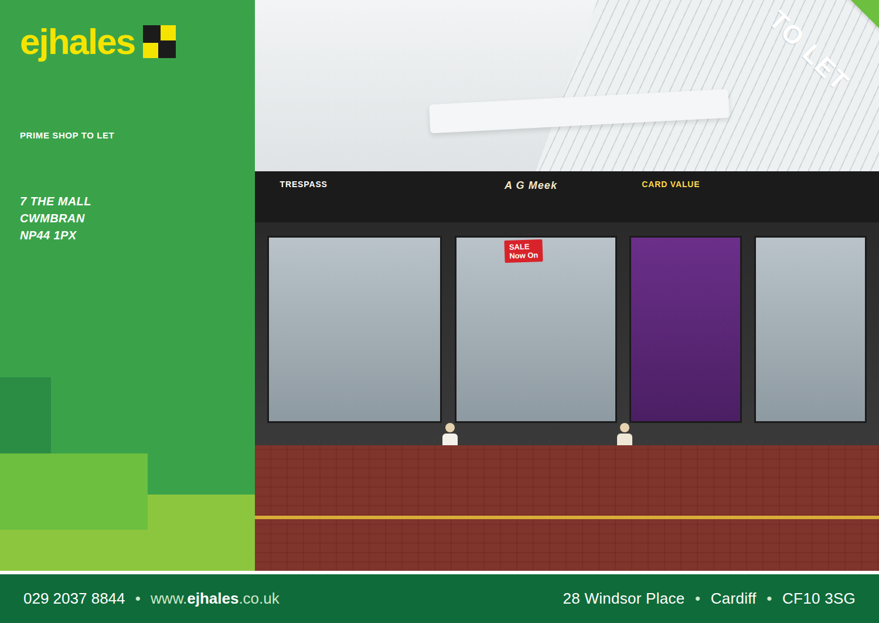ejhales
PRIME SHOP TO LET
7 THE MALL
CWMBRAN
NP44 1PX
Trespass
A G Meek
Card Value
SALE
Now On
TO LET
029 2037 8844 • www. ejhales.co.uk
28 Windsor Place • Cardiff • CF10 3SG